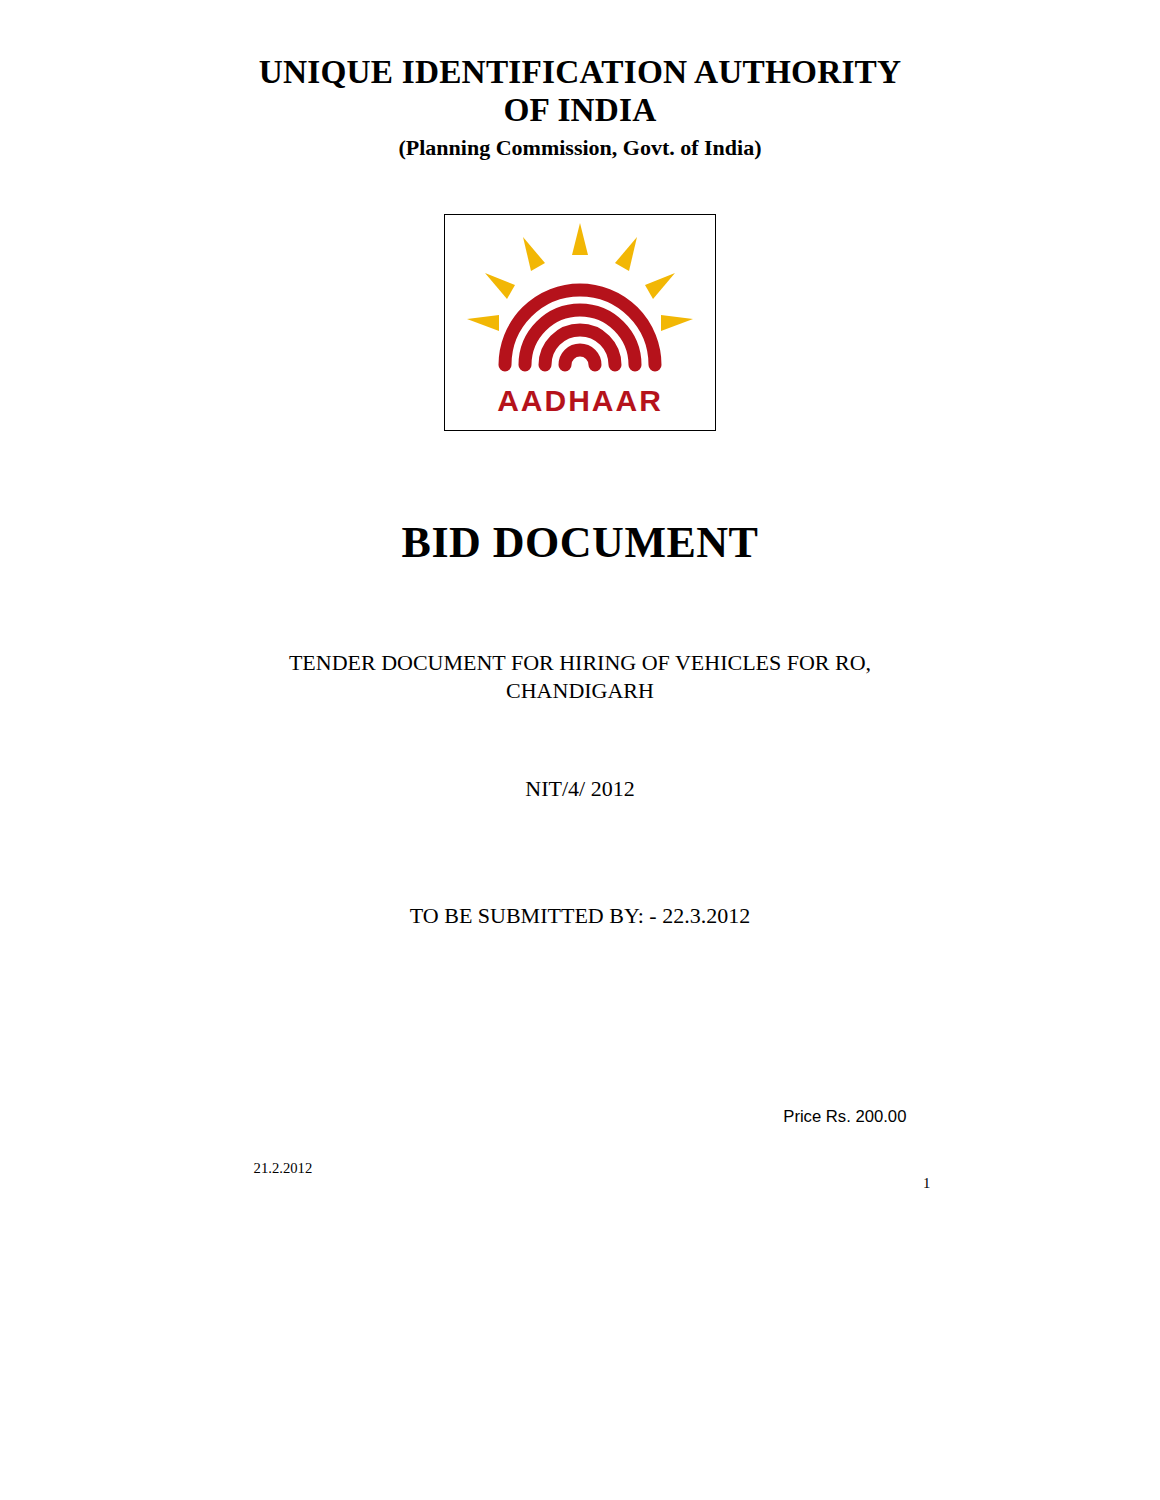UNIQUE IDENTIFICATION AUTHORITY OF INDIA
(Planning Commission, Govt. of India)
AADHAAR
BID DOCUMENT
TENDER DOCUMENT FOR HIRING OF VEHICLES FOR RO, CHANDIGARH
NIT/4/ 2012
TO BE SUBMITTED BY: - 22.3.2012
Price Rs. 200.00
21.2.2012
1